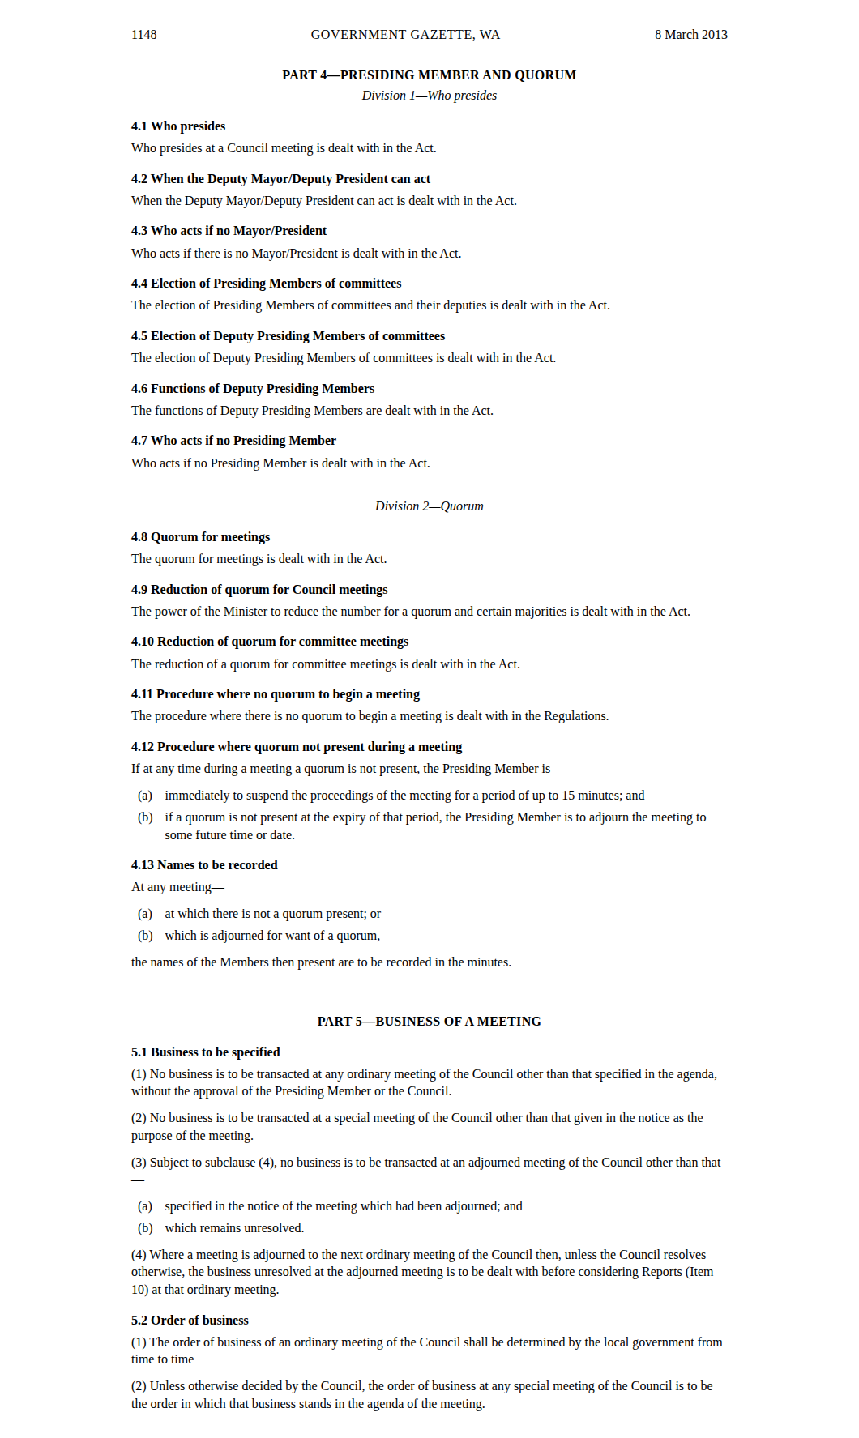1148 GOVERNMENT GAZETTE, WA 8 March 2013
PART 4—PRESIDING MEMBER AND QUORUM
Division 1—Who presides
4.1 Who presides
Who presides at a Council meeting is dealt with in the Act.
4.2 When the Deputy Mayor/Deputy President can act
When the Deputy Mayor/Deputy President can act is dealt with in the Act.
4.3 Who acts if no Mayor/President
Who acts if there is no Mayor/President is dealt with in the Act.
4.4 Election of Presiding Members of committees
The election of Presiding Members of committees and their deputies is dealt with in the Act.
4.5 Election of Deputy Presiding Members of committees
The election of Deputy Presiding Members of committees is dealt with in the Act.
4.6 Functions of Deputy Presiding Members
The functions of Deputy Presiding Members are dealt with in the Act.
4.7 Who acts if no Presiding Member
Who acts if no Presiding Member is dealt with in the Act.
Division 2—Quorum
4.8 Quorum for meetings
The quorum for meetings is dealt with in the Act.
4.9 Reduction of quorum for Council meetings
The power of the Minister to reduce the number for a quorum and certain majorities is dealt with in the Act.
4.10 Reduction of quorum for committee meetings
The reduction of a quorum for committee meetings is dealt with in the Act.
4.11 Procedure where no quorum to begin a meeting
The procedure where there is no quorum to begin a meeting is dealt with in the Regulations.
4.12 Procedure where quorum not present during a meeting
If at any time during a meeting a quorum is not present, the Presiding Member is—
(a) immediately to suspend the proceedings of the meeting for a period of up to 15 minutes; and
(b) if a quorum is not present at the expiry of that period, the Presiding Member is to adjourn the meeting to some future time or date.
4.13 Names to be recorded
At any meeting—
(a) at which there is not a quorum present; or
(b) which is adjourned for want of a quorum,
the names of the Members then present are to be recorded in the minutes.
PART 5—BUSINESS OF A MEETING
5.1 Business to be specified
(1) No business is to be transacted at any ordinary meeting of the Council other than that specified in the agenda, without the approval of the Presiding Member or the Council.
(2) No business is to be transacted at a special meeting of the Council other than that given in the notice as the purpose of the meeting.
(3) Subject to subclause (4), no business is to be transacted at an adjourned meeting of the Council other than that—
(a) specified in the notice of the meeting which had been adjourned; and
(b) which remains unresolved.
(4) Where a meeting is adjourned to the next ordinary meeting of the Council then, unless the Council resolves otherwise, the business unresolved at the adjourned meeting is to be dealt with before considering Reports (Item 10) at that ordinary meeting.
5.2 Order of business
(1) The order of business of an ordinary meeting of the Council shall be determined by the local government from time to time
(2) Unless otherwise decided by the Council, the order of business at any special meeting of the Council is to be the order in which that business stands in the agenda of the meeting.